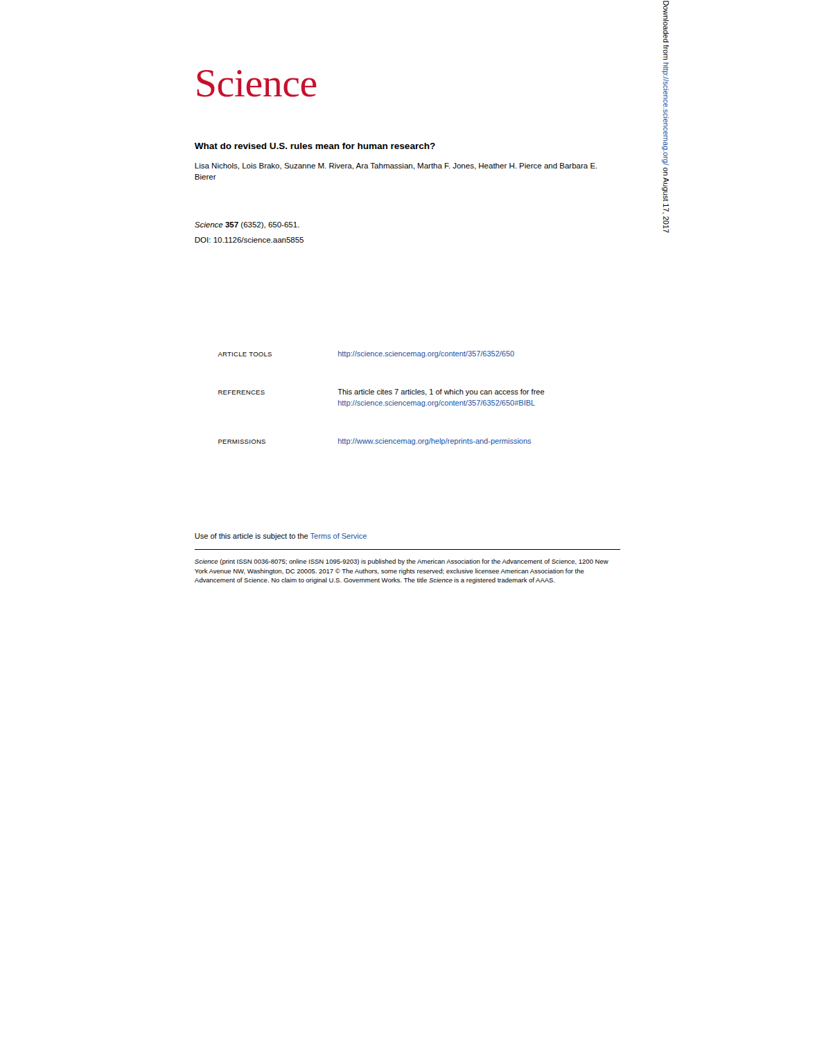Downloaded from http://science.sciencemag.org/ on August 17, 2017
Science
What do revised U.S. rules mean for human research?
Lisa Nichols, Lois Brako, Suzanne M. Rivera, Ara Tahmassian, Martha F. Jones, Heather H. Pierce and Barbara E. Bierer
Science 357 (6352), 650-651.
DOI: 10.1126/science.aan5855
| ARTICLE TOOLS | http://science.sciencemag.org/content/357/6352/650 |
| REFERENCES | This article cites 7 articles, 1 of which you can access for free http://science.sciencemag.org/content/357/6352/650#BIBL |
| PERMISSIONS | http://www.sciencemag.org/help/reprints-and-permissions |
Use of this article is subject to the Terms of Service
Science (print ISSN 0036-8075; online ISSN 1095-9203) is published by the American Association for the Advancement of Science, 1200 New York Avenue NW, Washington, DC 20005. 2017 © The Authors, some rights reserved; exclusive licensee American Association for the Advancement of Science. No claim to original U.S. Government Works. The title Science is a registered trademark of AAAS.